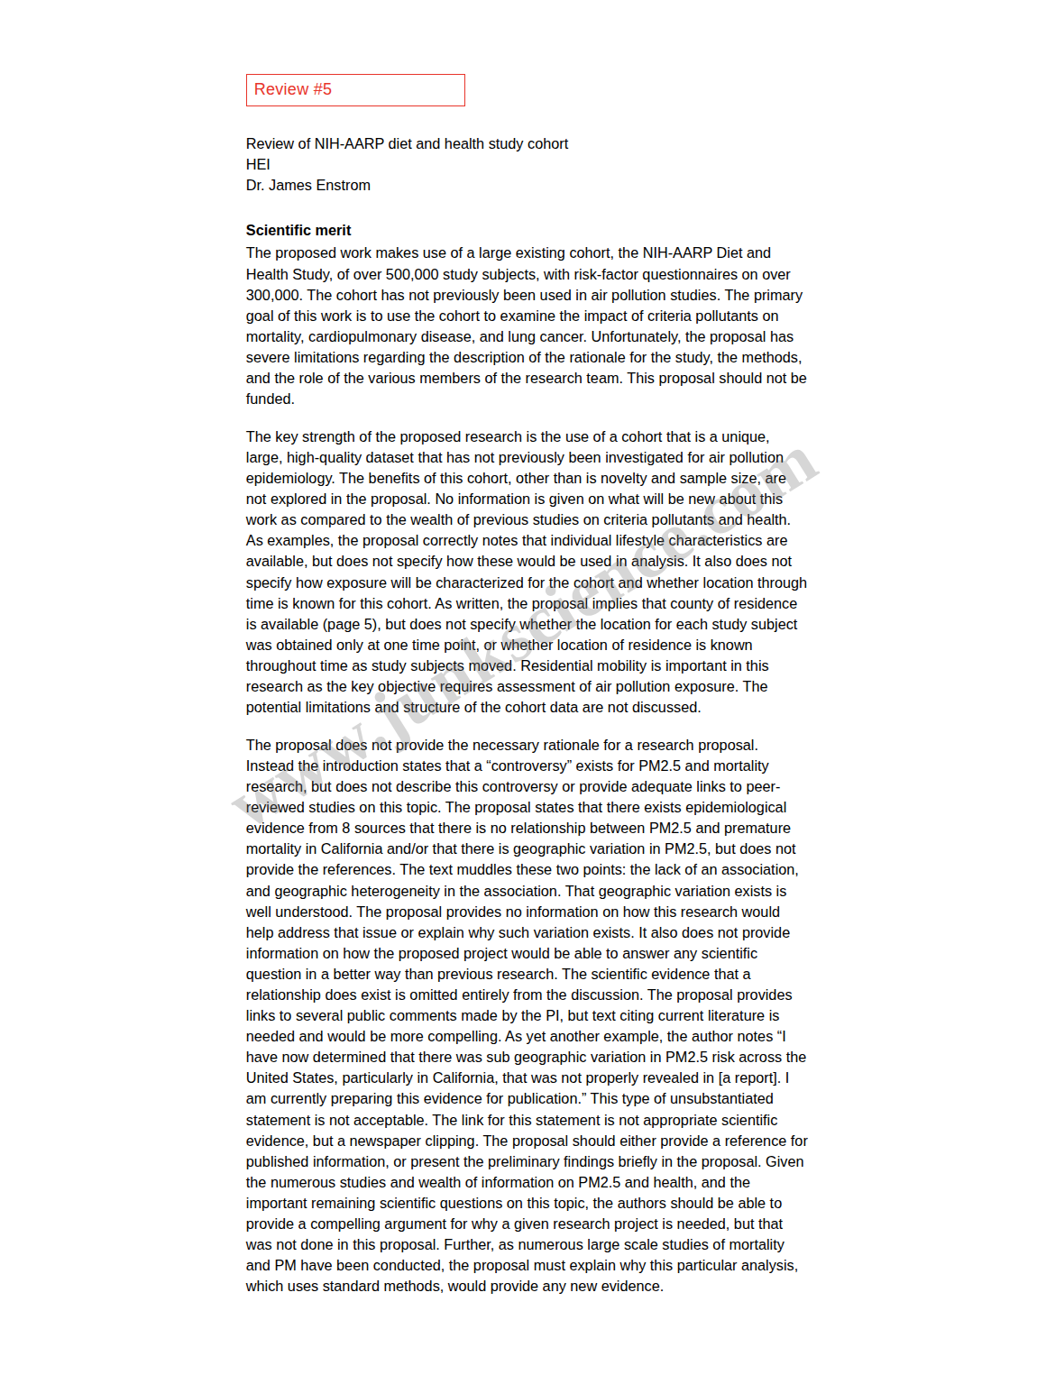www.junkscience.com
Review #5
Review of NIH-AARP diet and health study cohort
HEI
Dr. James Enstrom
Scientific merit
The proposed work makes use of a large existing cohort, the NIH-AARP Diet and Health Study, of over 500,000 study subjects, with risk-factor questionnaires on over 300,000. The cohort has not previously been used in air pollution studies. The primary goal of this work is to use the cohort to examine the impact of criteria pollutants on mortality, cardiopulmonary disease, and lung cancer. Unfortunately, the proposal has severe limitations regarding the description of the rationale for the study, the methods, and the role of the various members of the research team. This proposal should not be funded.
The key strength of the proposed research is the use of a cohort that is a unique, large, high-quality dataset that has not previously been investigated for air pollution epidemiology. The benefits of this cohort, other than is novelty and sample size, are not explored in the proposal. No information is given on what will be new about this work as compared to the wealth of previous studies on criteria pollutants and health. As examples, the proposal correctly notes that individual lifestyle characteristics are available, but does not specify how these would be used in analysis. It also does not specify how exposure will be characterized for the cohort and whether location through time is known for this cohort. As written, the proposal implies that county of residence is available (page 5), but does not specify whether the location for each study subject was obtained only at one time point, or whether location of residence is known throughout time as study subjects moved. Residential mobility is important in this research as the key objective requires assessment of air pollution exposure. The potential limitations and structure of the cohort data are not discussed.
The proposal does not provide the necessary rationale for a research proposal. Instead the introduction states that a “controversy” exists for PM2.5 and mortality research, but does not describe this controversy or provide adequate links to peer-reviewed studies on this topic. The proposal states that there exists epidemiological evidence from 8 sources that there is no relationship between PM2.5 and premature mortality in California and/or that there is geographic variation in PM2.5, but does not provide the references. The text muddles these two points: the lack of an association, and geographic heterogeneity in the association. That geographic variation exists is well understood. The proposal provides no information on how this research would help address that issue or explain why such variation exists. It also does not provide information on how the proposed project would be able to answer any scientific question in a better way than previous research. The scientific evidence that a relationship does exist is omitted entirely from the discussion. The proposal provides links to several public comments made by the PI, but text citing current literature is needed and would be more compelling. As yet another example, the author notes “I have now determined that there was sub geographic variation in PM2.5 risk across the United States, particularly in California, that was not properly revealed in [a report]. I am currently preparing this evidence for publication.” This type of unsubstantiated statement is not acceptable. The link for this statement is not appropriate scientific evidence, but a newspaper clipping. The proposal should either provide a reference for published information, or present the preliminary findings briefly in the proposal. Given the numerous studies and wealth of information on PM2.5 and health, and the important remaining scientific questions on this topic, the authors should be able to provide a compelling argument for why a given research project is needed, but that was not done in this proposal. Further, as numerous large scale studies of mortality and PM have been conducted, the proposal must explain why this particular analysis, which uses standard methods, would provide any new evidence.